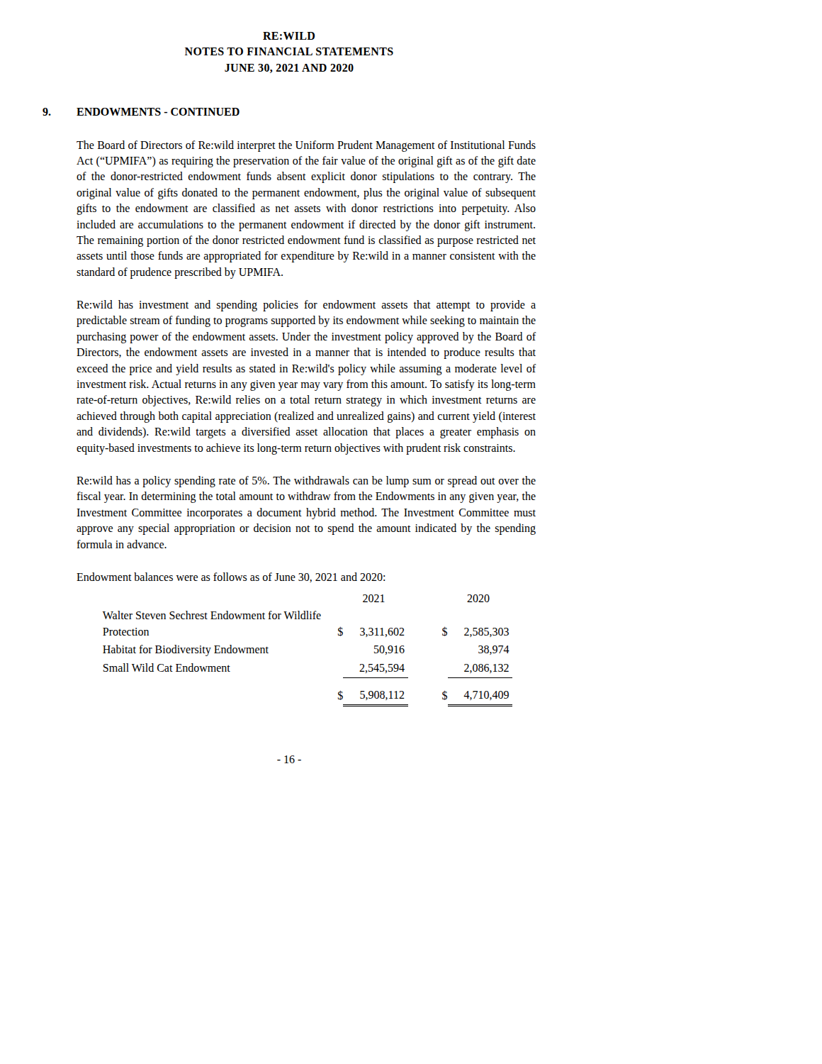RE:WILD
NOTES TO FINANCIAL STATEMENTS
JUNE 30, 2021 AND 2020
9. ENDOWMENTS - CONTINUED
The Board of Directors of Re:wild interpret the Uniform Prudent Management of Institutional Funds Act (“UPMIFA”) as requiring the preservation of the fair value of the original gift as of the gift date of the donor-restricted endowment funds absent explicit donor stipulations to the contrary. The original value of gifts donated to the permanent endowment, plus the original value of subsequent gifts to the endowment are classified as net assets with donor restrictions into perpetuity. Also included are accumulations to the permanent endowment if directed by the donor gift instrument. The remaining portion of the donor restricted endowment fund is classified as purpose restricted net assets until those funds are appropriated for expenditure by Re:wild in a manner consistent with the standard of prudence prescribed by UPMIFA.
Re:wild has investment and spending policies for endowment assets that attempt to provide a predictable stream of funding to programs supported by its endowment while seeking to maintain the purchasing power of the endowment assets. Under the investment policy approved by the Board of Directors, the endowment assets are invested in a manner that is intended to produce results that exceed the price and yield results as stated in Re:wild's policy while assuming a moderate level of investment risk. Actual returns in any given year may vary from this amount. To satisfy its long-term rate-of-return objectives, Re:wild relies on a total return strategy in which investment returns are achieved through both capital appreciation (realized and unrealized gains) and current yield (interest and dividends). Re:wild targets a diversified asset allocation that places a greater emphasis on equity-based investments to achieve its long-term return objectives with prudent risk constraints.
Re:wild has a policy spending rate of 5%. The withdrawals can be lump sum or spread out over the fiscal year. In determining the total amount to withdraw from the Endowments in any given year, the Investment Committee incorporates a document hybrid method. The Investment Committee must approve any special appropriation or decision not to spend the amount indicated by the spending formula in advance.
Endowment balances were as follows as of June 30, 2021 and 2020:
| | | 2021 | | | 2020 |
| Walter Steven Sechrest Endowment for Wildlife Protection | $ | 3,311,602 | | $ | 2,585,303 |
| Habitat for Biodiversity Endowment | | 50,916 | | | 38,974 |
| Small Wild Cat Endowment | | 2,545,594 | | | 2,086,132 |
| | $ | 5,908,112 | | $ | 4,710,409 |
- 16 -